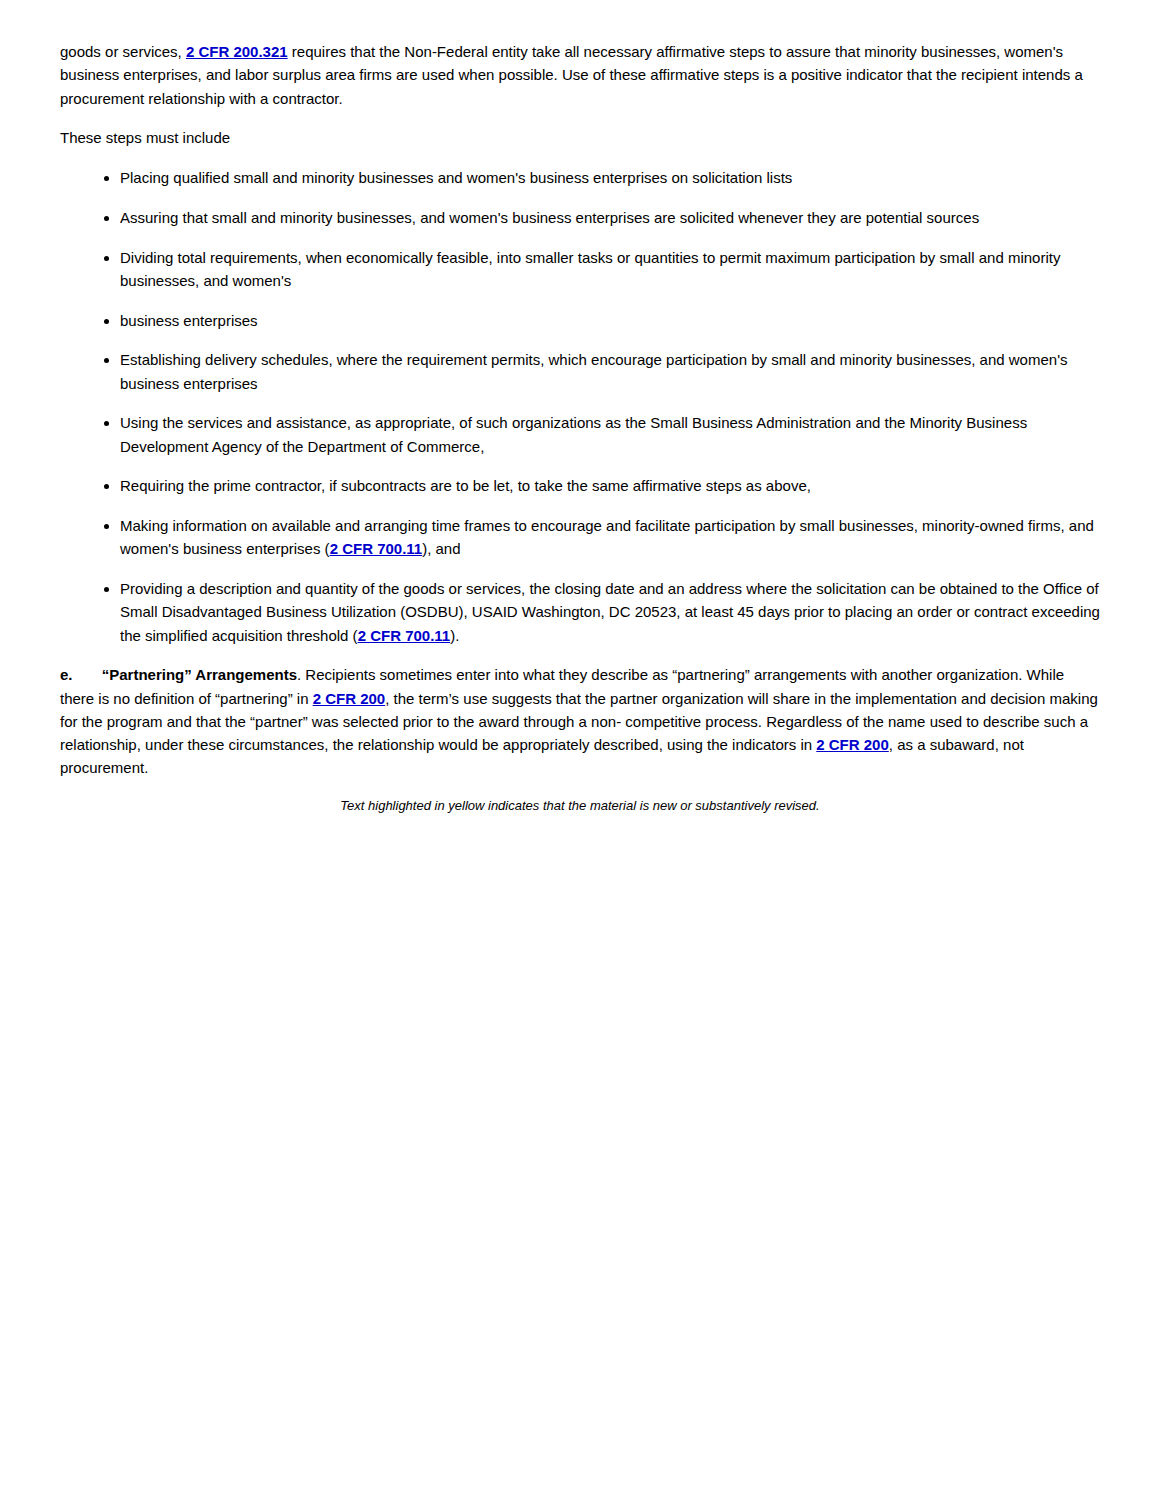goods or services, 2 CFR 200.321 requires that the Non-Federal entity take all necessary affirmative steps to assure that minority businesses, women's business enterprises, and labor surplus area firms are used when possible. Use of these affirmative steps is a positive indicator that the recipient intends a procurement relationship with a contractor.
These steps must include
Placing qualified small and minority businesses and women's business enterprises on solicitation lists
Assuring that small and minority businesses, and women's business enterprises are solicited whenever they are potential sources
Dividing total requirements, when economically feasible, into smaller tasks or quantities to permit maximum participation by small and minority businesses, and women's
business enterprises
Establishing delivery schedules, where the requirement permits, which encourage participation by small and minority businesses, and women's business enterprises
Using the services and assistance, as appropriate, of such organizations as the Small Business Administration and the Minority Business Development Agency of the Department of Commerce,
Requiring the prime contractor, if subcontracts are to be let, to take the same affirmative steps as above,
Making information on available and arranging time frames to encourage and facilitate participation by small businesses, minority-owned firms, and women's business enterprises (2 CFR 700.11), and
Providing a description and quantity of the goods or services, the closing date and an address where the solicitation can be obtained to the Office of Small Disadvantaged Business Utilization (OSDBU), USAID Washington, DC 20523, at least 45 days prior to placing an order or contract exceeding the simplified acquisition threshold (2 CFR 700.11).
e. “Partnering” Arrangements. Recipients sometimes enter into what they describe as “partnering” arrangements with another organization. While there is no definition of “partnering” in 2 CFR 200, the term’s use suggests that the partner organization will share in the implementation and decision making for the program and that the “partner” was selected prior to the award through a non- competitive process. Regardless of the name used to describe such a relationship, under these circumstances, the relationship would be appropriately described, using the indicators in 2 CFR 200, as a subaward, not procurement.
Text highlighted in yellow indicates that the material is new or substantively revised.